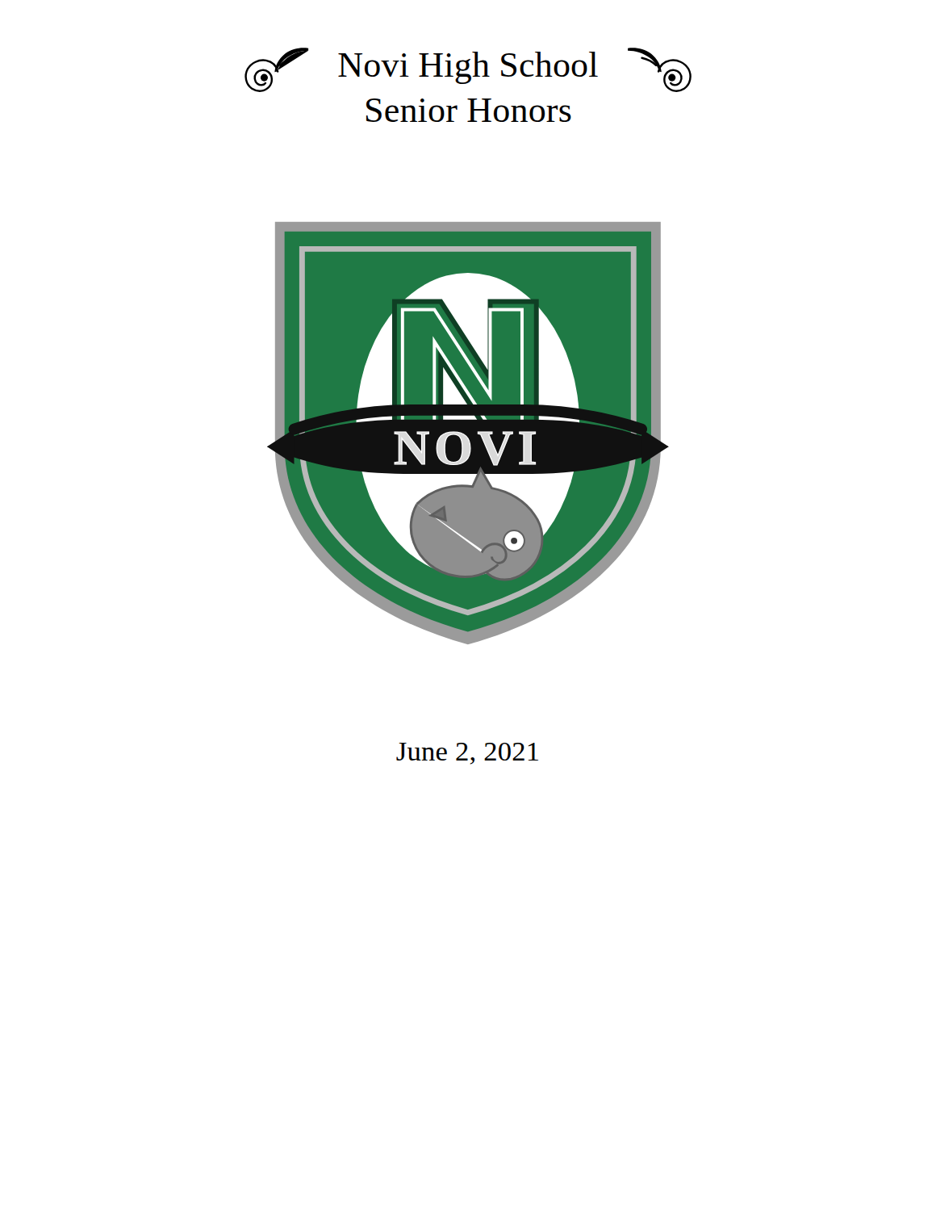Novi High School Senior Honors
NOVI
June 2, 2021